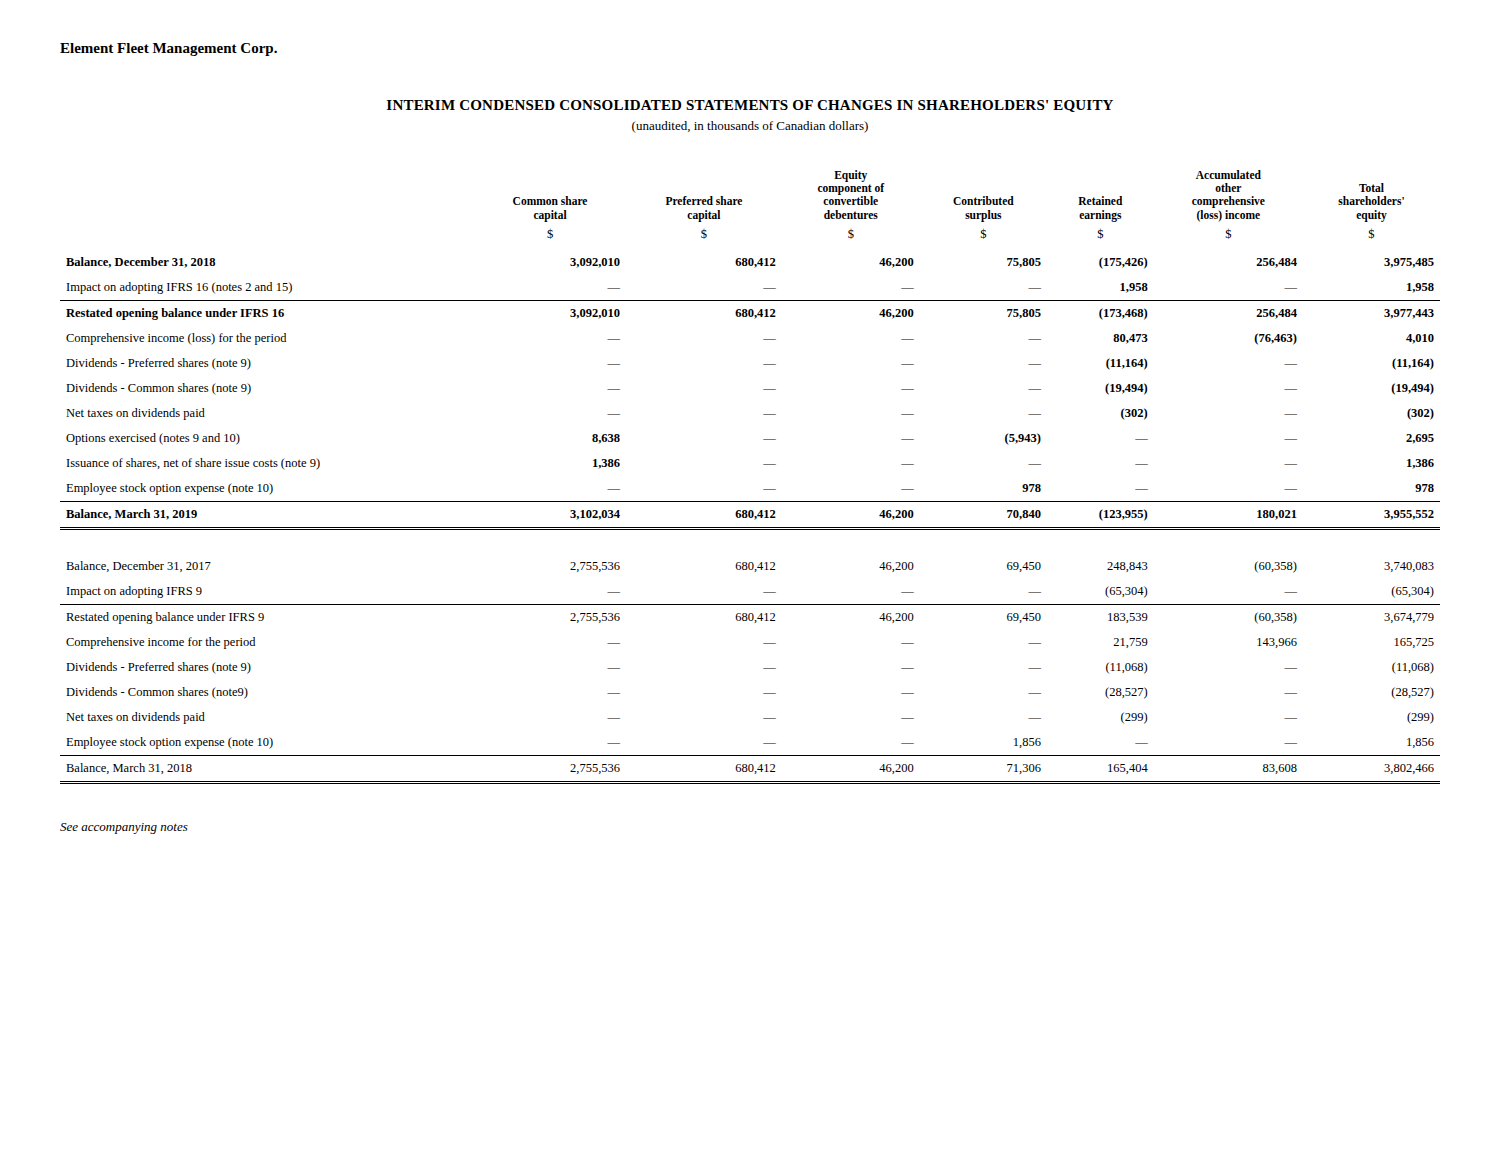Element Fleet Management Corp.
INTERIM CONDENSED CONSOLIDATED STATEMENTS OF CHANGES IN SHAREHOLDERS' EQUITY
(unaudited, in thousands of Canadian dollars)
| | Common share capital | Preferred share capital | Equity component of convertible debentures | Contributed surplus | Retained earnings | Accumulated other comprehensive (loss) income | Total shareholders' equity |
| --- | --- | --- | --- | --- | --- | --- | --- |
| | $ | $ | $ | $ | $ | $ | $ |
| Balance, December 31, 2018 | 3,092,010 | 680,412 | 46,200 | 75,805 | (175,426) | 256,484 | 3,975,485 |
| Impact on adopting IFRS 16 (notes 2 and 15) | — | — | — | — | 1,958 | — | 1,958 |
| Restated opening balance under IFRS 16 | 3,092,010 | 680,412 | 46,200 | 75,805 | (173,468) | 256,484 | 3,977,443 |
| Comprehensive income (loss) for the period | — | — | — | — | 80,473 | (76,463) | 4,010 |
| Dividends - Preferred shares (note 9) | — | — | — | — | (11,164) | — | (11,164) |
| Dividends - Common shares (note 9) | — | — | — | — | (19,494) | — | (19,494) |
| Net taxes on dividends paid | — | — | — | — | (302) | — | (302) |
| Options exercised (notes 9 and 10) | 8,638 | — | — | (5,943) | — | — | 2,695 |
| Issuance of shares, net of share issue costs (note 9) | 1,386 | — | — | — | — | — | 1,386 |
| Employee stock option expense (note 10) | — | — | — | 978 | — | — | 978 |
| Balance, March 31, 2019 | 3,102,034 | 680,412 | 46,200 | 70,840 | (123,955) | 180,021 | 3,955,552 |
| Balance, December 31, 2017 | 2,755,536 | 680,412 | 46,200 | 69,450 | 248,843 | (60,358) | 3,740,083 |
| Impact on adopting IFRS 9 | — | — | — | — | (65,304) | — | (65,304) |
| Restated opening balance under IFRS 9 | 2,755,536 | 680,412 | 46,200 | 69,450 | 183,539 | (60,358) | 3,674,779 |
| Comprehensive income for the period | — | — | — | — | 21,759 | 143,966 | 165,725 |
| Dividends - Preferred shares (note 9) | — | — | — | — | (11,068) | — | (11,068) |
| Dividends - Common shares (note9) | — | — | — | — | (28,527) | — | (28,527) |
| Net taxes on dividends paid | — | — | — | — | (299) | — | (299) |
| Employee stock option expense (note 10) | — | — | — | 1,856 | — | — | 1,856 |
| Balance, March 31, 2018 | 2,755,536 | 680,412 | 46,200 | 71,306 | 165,404 | 83,608 | 3,802,466 |
See accompanying notes